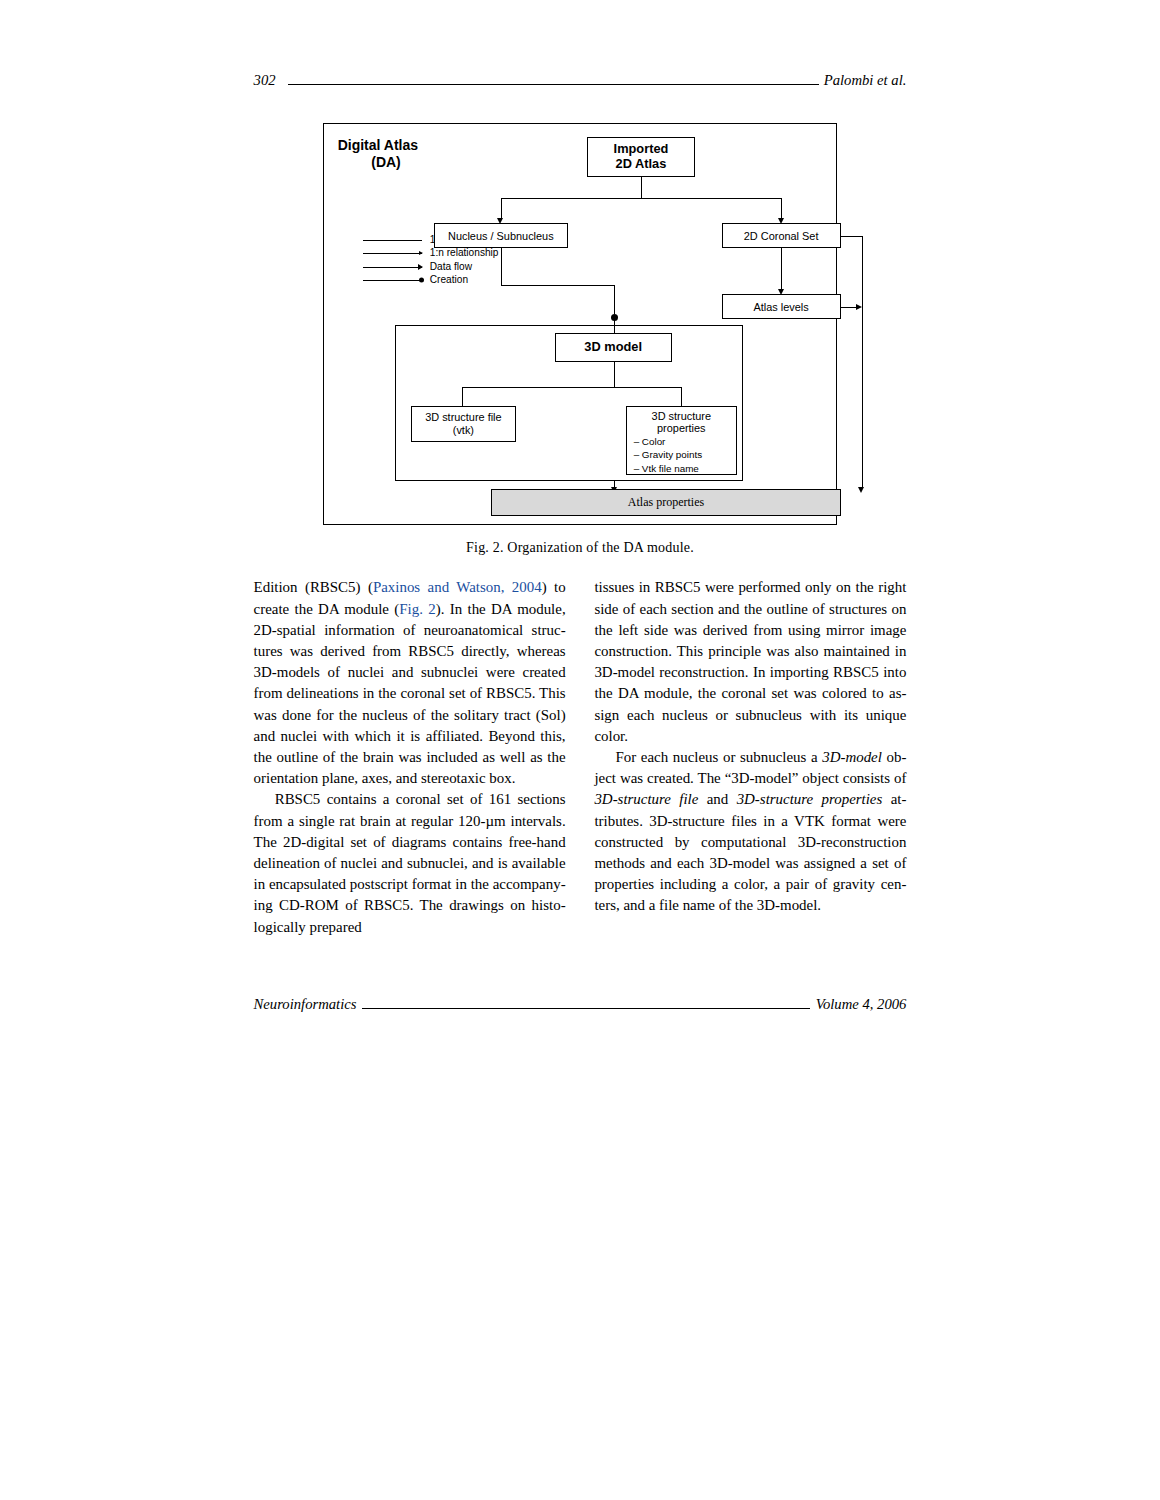302 Palombi et al.
Digital Atlas
(DA)
1:1 relationship
1:n relationship
Data flow
Creation
Imported
2D Atlas
Nucleus / Subnucleus
2D Coronal Set
Atlas levels
3D model
3D structure file
(vtk)
3D structure
properties
– Color
– Gravity points
– Vtk file name
Atlas properties
Fig. 2. Organization of the DA module.
Edition (RBSC5) (Paxinos and Watson, 2004) to create the DA module (Fig. 2). In the DA module, 2D-spatial information of neuroanatomical structures was derived from RBSC5 directly, whereas 3D-models of nuclei and subnuclei were created from delineations in the coronal set of RBSC5. This was done for the nucleus of the solitary tract (Sol) and nuclei with which it is affiliated. Beyond this, the outline of the brain was included as well as the orientation plane, axes, and stereotaxic box.
RBSC5 contains a coronal set of 161 sections from a single rat brain at regular 120-µm intervals. The 2D-digital set of diagrams contains free-hand delineation of nuclei and subnuclei, and is available in encapsulated postscript format in the accompanying CD-ROM of RBSC5. The drawings on histologically prepared
tissues in RBSC5 were performed only on the right side of each section and the outline of structures on the left side was derived from using mirror image construction. This principle was also maintained in 3D-model reconstruction. In importing RBSC5 into the DA module, the coronal set was colored to assign each nucleus or subnucleus with its unique color.
For each nucleus or subnucleus a 3D-model object was created. The “3D-model” object consists of 3D-structure file and 3D-structure properties attributes. 3D-structure files in a VTK format were constructed by computational 3D-reconstruction methods and each 3D-model was assigned a set of properties including a color, a pair of gravity centers, and a file name of the 3D-model.
Neuroinformatics Volume 4, 2006